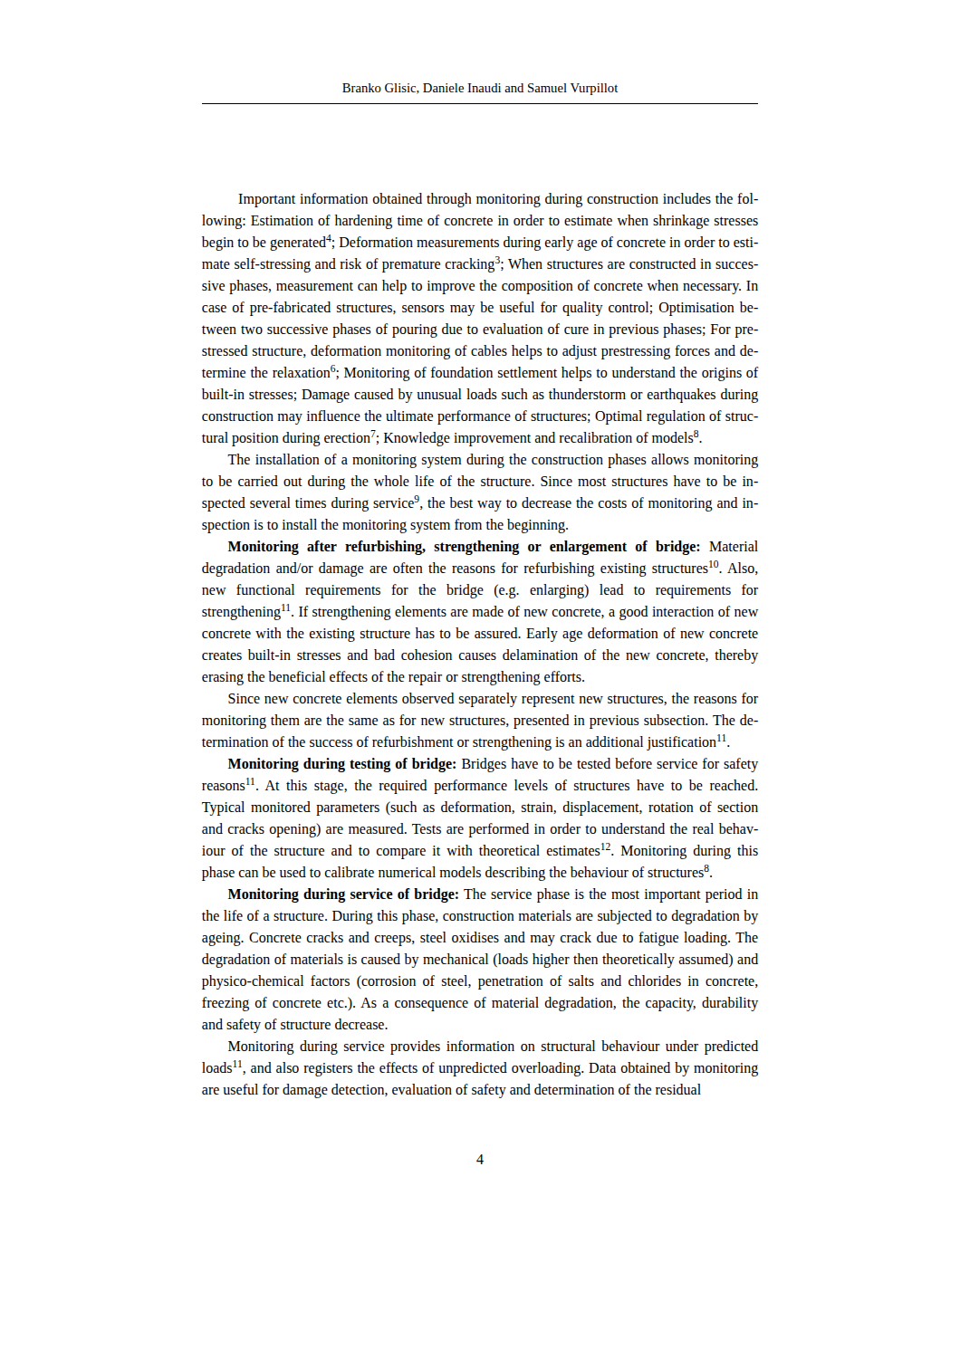Branko Glisic, Daniele Inaudi and Samuel Vurpillot
Important information obtained through monitoring during construction includes the following: Estimation of hardening time of concrete in order to estimate when shrinkage stresses begin to be generated4; Deformation measurements during early age of concrete in order to estimate self-stressing and risk of premature cracking3; When structures are constructed in successive phases, measurement can help to improve the composition of concrete when necessary. In case of pre-fabricated structures, sensors may be useful for quality control; Optimisation between two successive phases of pouring due to evaluation of cure in previous phases; For prestressed structure, deformation monitoring of cables helps to adjust prestressing forces and determine the relaxation6; Monitoring of foundation settlement helps to understand the origins of built-in stresses; Damage caused by unusual loads such as thunderstorm or earthquakes during construction may influence the ultimate performance of structures; Optimal regulation of structural position during erection7; Knowledge improvement and recalibration of models8.
The installation of a monitoring system during the construction phases allows monitoring to be carried out during the whole life of the structure. Since most structures have to be inspected several times during service9, the best way to decrease the costs of monitoring and inspection is to install the monitoring system from the beginning.
Monitoring after refurbishing, strengthening or enlargement of bridge: Material degradation and/or damage are often the reasons for refurbishing existing structures10. Also, new functional requirements for the bridge (e.g. enlarging) lead to requirements for strengthening11. If strengthening elements are made of new concrete, a good interaction of new concrete with the existing structure has to be assured. Early age deformation of new concrete creates built-in stresses and bad cohesion causes delamination of the new concrete, thereby erasing the beneficial effects of the repair or strengthening efforts.
Since new concrete elements observed separately represent new structures, the reasons for monitoring them are the same as for new structures, presented in previous subsection. The determination of the success of refurbishment or strengthening is an additional justification11.
Monitoring during testing of bridge: Bridges have to be tested before service for safety reasons11. At this stage, the required performance levels of structures have to be reached. Typical monitored parameters (such as deformation, strain, displacement, rotation of section and cracks opening) are measured. Tests are performed in order to understand the real behaviour of the structure and to compare it with theoretical estimates12. Monitoring during this phase can be used to calibrate numerical models describing the behaviour of structures8.
Monitoring during service of bridge: The service phase is the most important period in the life of a structure. During this phase, construction materials are subjected to degradation by ageing. Concrete cracks and creeps, steel oxidises and may crack due to fatigue loading. The degradation of materials is caused by mechanical (loads higher then theoretically assumed) and physico-chemical factors (corrosion of steel, penetration of salts and chlorides in concrete, freezing of concrete etc.). As a consequence of material degradation, the capacity, durability and safety of structure decrease.
Monitoring during service provides information on structural behaviour under predicted loads11, and also registers the effects of unpredicted overloading. Data obtained by monitoring are useful for damage detection, evaluation of safety and determination of the residual
4